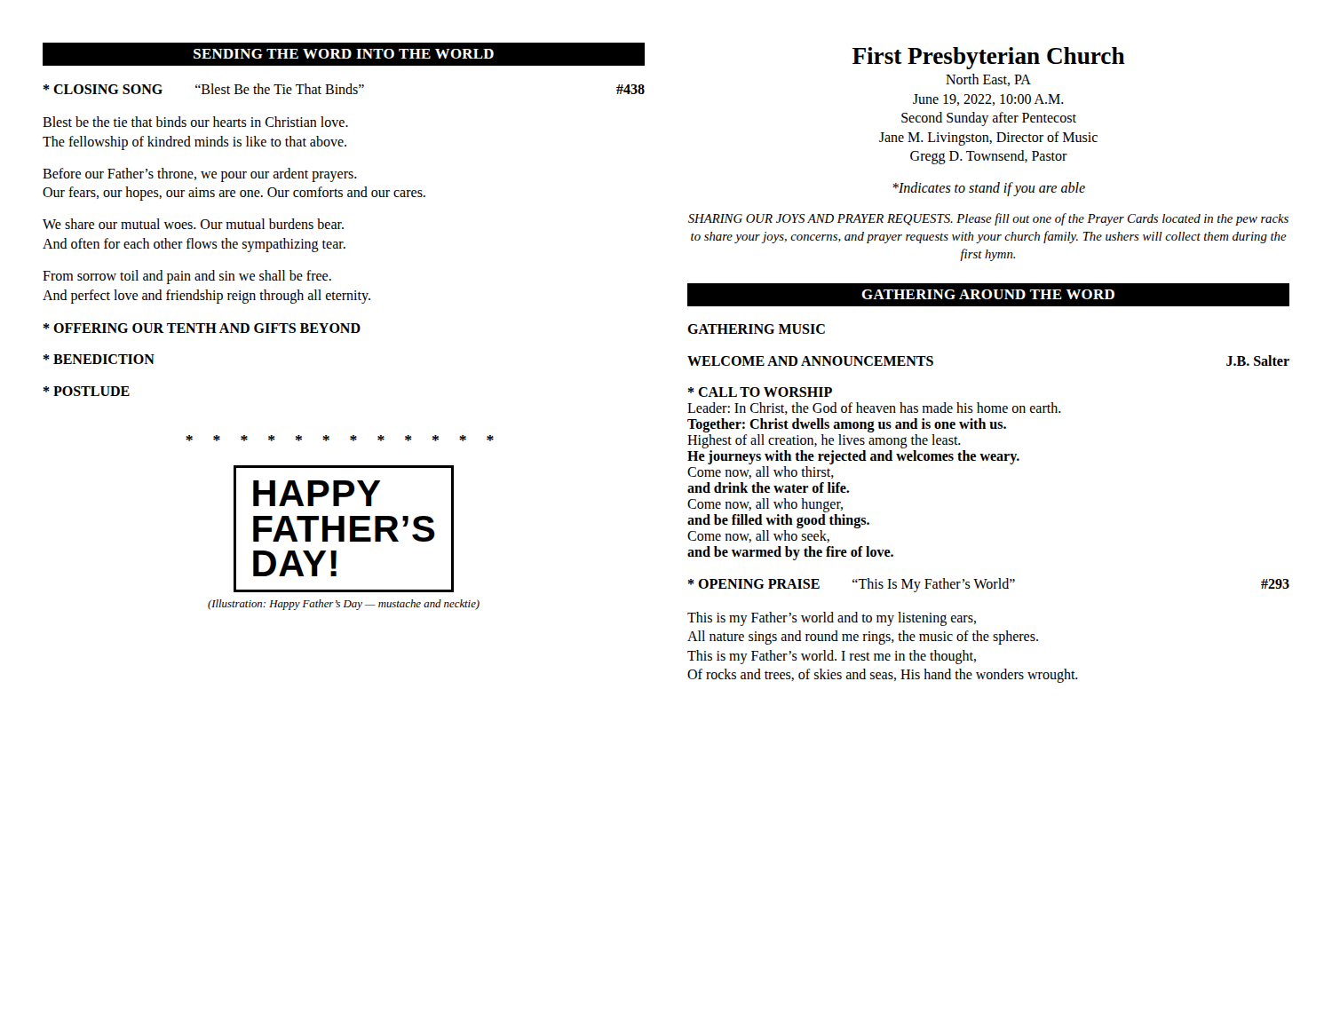SENDING THE WORD INTO THE WORLD
* CLOSING SONG “Blest Be the Tie That Binds”
#438
Blest be the tie that binds our hearts in Christian love.
The fellowship of kindred minds is like to that above.
Before our Father’s throne, we pour our ardent prayers.
Our fears, our hopes, our aims are one. Our comforts and our cares.
We share our mutual woes. Our mutual burdens bear.
And often for each other flows the sympathizing tear.
From sorrow toil and pain and sin we shall be free.
And perfect love and friendship reign through all eternity.
* OFFERING OUR TENTH AND GIFTS BEYOND
* BENEDICTION
* POSTLUDE
* * * * * * * * * * * *
HappyFather’s Day!
(Illustration: Happy Father’s Day — mustache and necktie)
First Presbyterian Church
North East, PA
June 19, 2022, 10:00 A.M.
Second Sunday after Pentecost
Jane M. Livingston, Director of Music
Gregg D. Townsend, Pastor
*Indicates to stand if you are able
SHARING OUR JOYS AND PRAYER REQUESTS. Please fill out one of the Prayer Cards located in the pew racks to share your joys, concerns, and prayer requests with your church family. The ushers will collect them during the first hymn.
GATHERING AROUND THE WORD
GATHERING MUSIC
WELCOME AND ANNOUNCEMENTS J.B. Salter
* CALL TO WORSHIP
Leader: In Christ, the God of heaven has made his home on earth.
Together: Christ dwells among us and is one with us.
Highest of all creation, he lives among the least.
He journeys with the rejected and welcomes the weary.
Come now, all who thirst,
and drink the water of life.
Come now, all who hunger,
and be filled with good things.
Come now, all who seek,
and be warmed by the fire of love.
* OPENING PRAISE “This Is My Father’s World”
#293
This is my Father’s world and to my listening ears,
All nature sings and round me rings, the music of the spheres.
This is my Father’s world. I rest me in the thought,
Of rocks and trees, of skies and seas, His hand the wonders wrought.